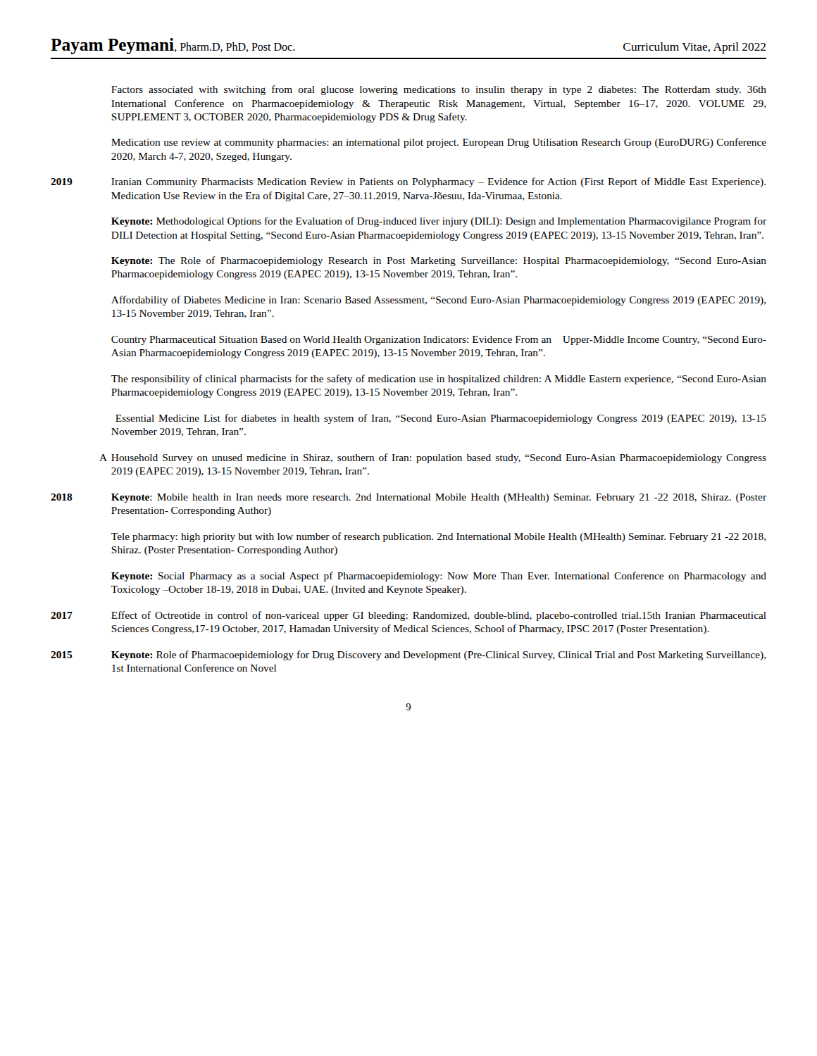Payam Peymani, Pharm.D, PhD, Post Doc.
Curriculum Vitae, April 2022
Factors associated with switching from oral glucose lowering medications to insulin therapy in type 2 diabetes: The Rotterdam study. 36th International Conference on Pharmacoepidemiology & Therapeutic Risk Management, Virtual, September 16–17, 2020. VOLUME 29, SUPPLEMENT 3, OCTOBER 2020, Pharmacoepidemiology PDS & Drug Safety.
Medication use review at community pharmacies: an international pilot project. European Drug Utilisation Research Group (EuroDURG) Conference 2020, March 4-7, 2020, Szeged, Hungary.
2019
Iranian Community Pharmacists Medication Review in Patients on Polypharmacy – Evidence for Action (First Report of Middle East Experience). Medication Use Review in the Era of Digital Care, 27–30.11.2019, Narva-Jõesuu, Ida-Virumaa, Estonia.
Keynote: Methodological Options for the Evaluation of Drug-induced liver injury (DILI): Design and Implementation Pharmacovigilance Program for DILI Detection at Hospital Setting, “Second Euro-Asian Pharmacoepidemiology Congress 2019 (EAPEC 2019), 13-15 November 2019, Tehran, Iran”.
Keynote: The Role of Pharmacoepidemiology Research in Post Marketing Surveillance: Hospital Pharmacoepidemiology, “Second Euro-Asian Pharmacoepidemiology Congress 2019 (EAPEC 2019), 13-15 November 2019, Tehran, Iran”.
Affordability of Diabetes Medicine in Iran: Scenario Based Assessment, “Second Euro-Asian Pharmacoepidemiology Congress 2019 (EAPEC 2019), 13-15 November 2019, Tehran, Iran”.
Country Pharmaceutical Situation Based on World Health Organization Indicators: Evidence From an Upper-Middle Income Country, “Second Euro-Asian Pharmacoepidemiology Congress 2019 (EAPEC 2019), 13-15 November 2019, Tehran, Iran”.
The responsibility of clinical pharmacists for the safety of medication use in hospitalized children: A Middle Eastern experience, “Second Euro-Asian Pharmacoepidemiology Congress 2019 (EAPEC 2019), 13-15 November 2019, Tehran, Iran”.
Essential Medicine List for diabetes in health system of Iran, “Second Euro-Asian Pharmacoepidemiology Congress 2019 (EAPEC 2019), 13-15 November 2019, Tehran, Iran”.
A
Household Survey on unused medicine in Shiraz, southern of Iran: population based study, “Second Euro-Asian Pharmacoepidemiology Congress 2019 (EAPEC 2019), 13-15 November 2019, Tehran, Iran”.
2018
Keynote: Mobile health in Iran needs more research. 2nd International Mobile Health (MHealth) Seminar. February 21 -22 2018, Shiraz. (Poster Presentation- Corresponding Author)
Tele pharmacy: high priority but with low number of research publication. 2nd International Mobile Health (MHealth) Seminar. February 21 -22 2018, Shiraz. (Poster Presentation- Corresponding Author)
Keynote: Social Pharmacy as a social Aspect pf Pharmacoepidemiology: Now More Than Ever. International Conference on Pharmacology and Toxicology –October 18-19, 2018 in Dubai, UAE. (Invited and Keynote Speaker).
2017
Effect of Octreotide in control of non-variceal upper GI bleeding: Randomized, double-blind, placebo-controlled trial.15th Iranian Pharmaceutical Sciences Congress,17-19 October, 2017, Hamadan University of Medical Sciences, School of Pharmacy, IPSC 2017 (Poster Presentation).
2015
Keynote: Role of Pharmacoepidemiology for Drug Discovery and Development (Pre-Clinical Survey, Clinical Trial and Post Marketing Surveillance), 1st International Conference on Novel
9